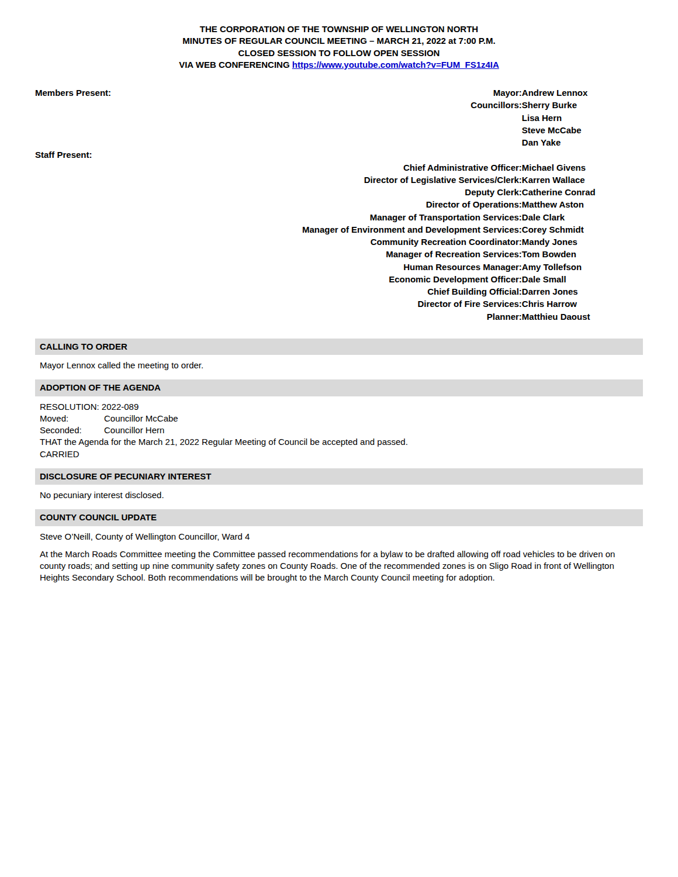THE CORPORATION OF THE TOWNSHIP OF WELLINGTON NORTH
MINUTES OF REGULAR COUNCIL MEETING – MARCH 21, 2022 at 7:00 P.M.
CLOSED SESSION TO FOLLOW OPEN SESSION
VIA WEB CONFERENCING https://www.youtube.com/watch?v=FUM_FS1z4IA
| Members Present: | Mayor: | Andrew Lennox |
| | Councillors: | Sherry Burke |
| | | Lisa Hern |
| | | Steve McCabe |
| | | Dan Yake |
| Staff Present: | | |
| | Chief Administrative Officer: | Michael Givens |
| | Director of Legislative Services/Clerk: | Karren Wallace |
| | Deputy Clerk: | Catherine Conrad |
| | Director of Operations: | Matthew Aston |
| | Manager of Transportation Services: | Dale Clark |
| | Manager of Environment and Development Services: | Corey Schmidt |
| | Community Recreation Coordinator: | Mandy Jones |
| | Manager of Recreation Services: | Tom Bowden |
| | Human Resources Manager: | Amy Tollefson |
| | Economic Development Officer: | Dale Small |
| | Chief Building Official: | Darren Jones |
| | Director of Fire Services: | Chris Harrow |
| | Planner: | Matthieu Daoust |
CALLING TO ORDER
Mayor Lennox called the meeting to order.
ADOPTION OF THE AGENDA
RESOLUTION: 2022-089
Moved: Councillor McCabe
Seconded: Councillor Hern
THAT the Agenda for the March 21, 2022 Regular Meeting of Council be accepted and passed.
CARRIED
DISCLOSURE OF PECUNIARY INTEREST
No pecuniary interest disclosed.
COUNTY COUNCIL UPDATE
Steve O’Neill, County of Wellington Councillor, Ward 4
At the March Roads Committee meeting the Committee passed recommendations for a bylaw to be drafted allowing off road vehicles to be driven on county roads; and setting up nine community safety zones on County Roads. One of the recommended zones is on Sligo Road in front of Wellington Heights Secondary School. Both recommendations will be brought to the March County Council meeting for adoption.